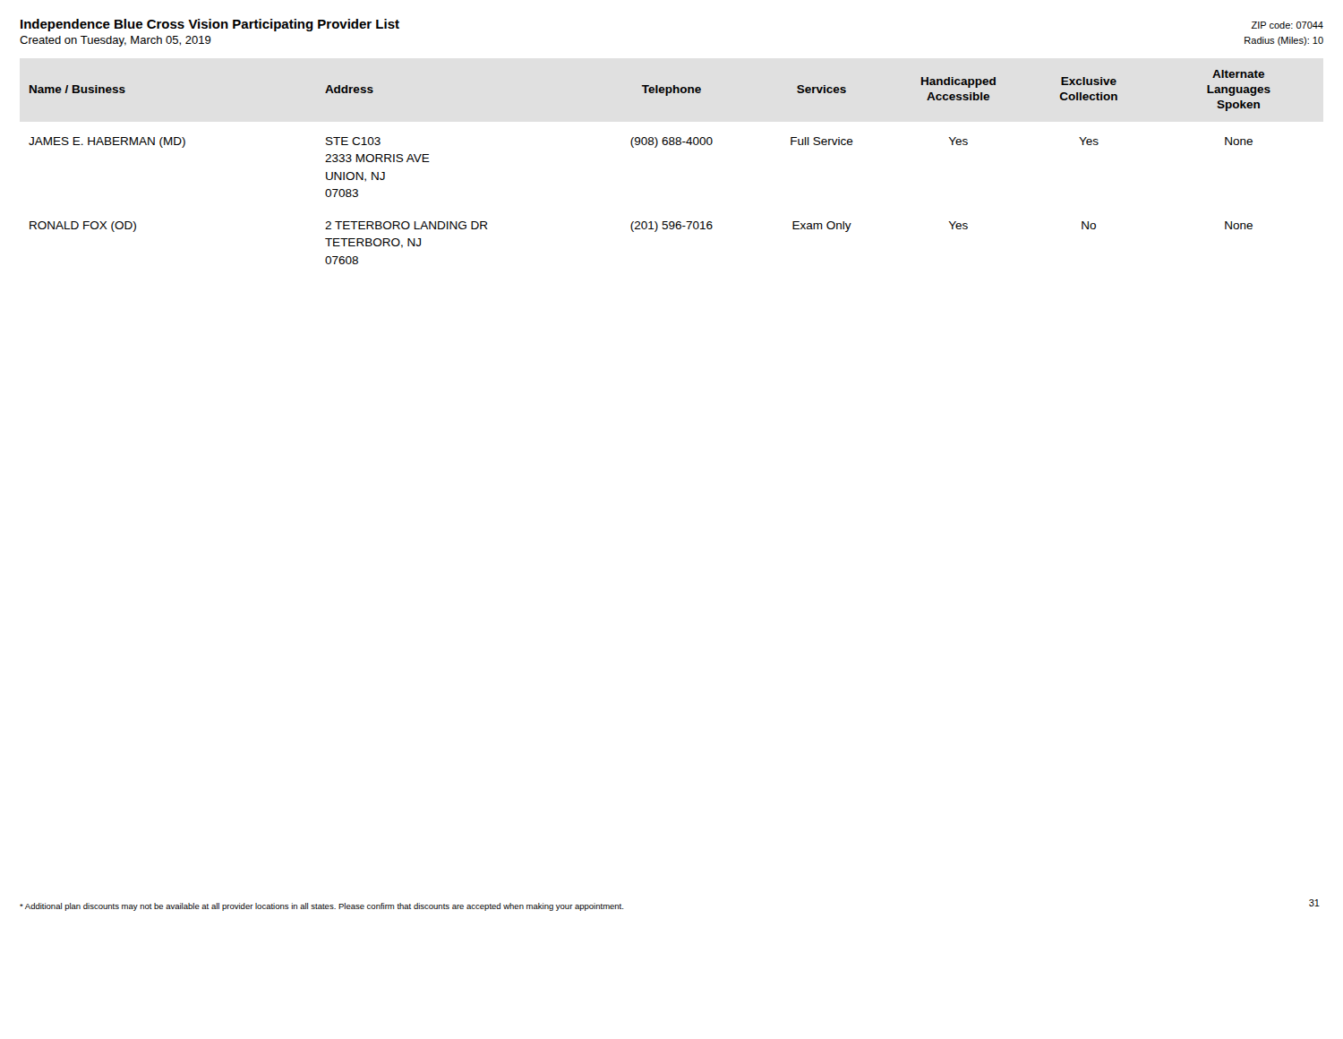Independence Blue Cross Vision Participating Provider List
Created on Tuesday, March 05, 2019
ZIP code: 07044
Radius (Miles): 10
| Name / Business | Address | Telephone | Services | Handicapped Accessible | Exclusive Collection | Alternate Languages Spoken |
| --- | --- | --- | --- | --- | --- | --- |
| JAMES E. HABERMAN (MD) | STE C103 2333 MORRIS AVE UNION, NJ 07083 | (908) 688-4000 | Full Service | Yes | Yes | None |
| RONALD FOX (OD) | 2 TETERBORO LANDING DR TETERBORO, NJ 07608 | (201) 596-7016 | Exam Only | Yes | No | None |
* Additional plan discounts may not be available at all provider locations in all states. Please confirm that discounts are accepted when making your appointment.
31